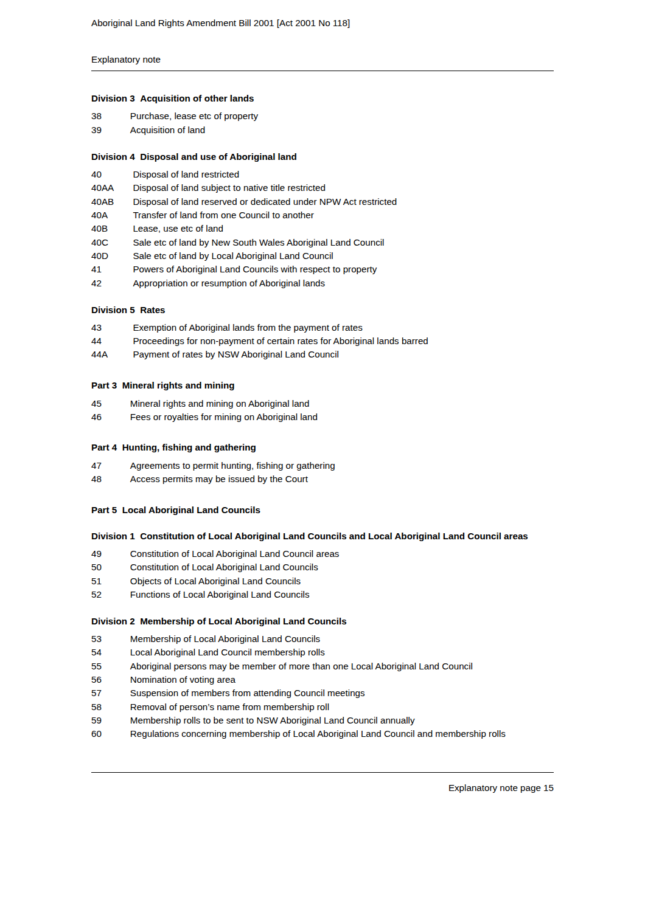Aboriginal Land Rights Amendment Bill 2001 [Act 2001 No 118]
Explanatory note
Division 3 Acquisition of other lands
| 38 | Purchase, lease etc of property |
| 39 | Acquisition of land |
Division 4 Disposal and use of Aboriginal land
| 40 | Disposal of land restricted |
| 40AA | Disposal of land subject to native title restricted |
| 40AB | Disposal of land reserved or dedicated under NPW Act restricted |
| 40A | Transfer of land from one Council to another |
| 40B | Lease, use etc of land |
| 40C | Sale etc of land by New South Wales Aboriginal Land Council |
| 40D | Sale etc of land by Local Aboriginal Land Council |
| 41 | Powers of Aboriginal Land Councils with respect to property |
| 42 | Appropriation or resumption of Aboriginal lands |
Division 5 Rates
| 43 | Exemption of Aboriginal lands from the payment of rates |
| 44 | Proceedings for non-payment of certain rates for Aboriginal lands barred |
| 44A | Payment of rates by NSW Aboriginal Land Council |
Part 3 Mineral rights and mining
| 45 | Mineral rights and mining on Aboriginal land |
| 46 | Fees or royalties for mining on Aboriginal land |
Part 4 Hunting, fishing and gathering
| 47 | Agreements to permit hunting, fishing or gathering |
| 48 | Access permits may be issued by the Court |
Part 5 Local Aboriginal Land Councils
Division 1 Constitution of Local Aboriginal Land Councils and Local Aboriginal Land Council areas
| 49 | Constitution of Local Aboriginal Land Council areas |
| 50 | Constitution of Local Aboriginal Land Councils |
| 51 | Objects of Local Aboriginal Land Councils |
| 52 | Functions of Local Aboriginal Land Councils |
Division 2 Membership of Local Aboriginal Land Councils
| 53 | Membership of Local Aboriginal Land Councils |
| 54 | Local Aboriginal Land Council membership rolls |
| 55 | Aboriginal persons may be member of more than one Local Aboriginal Land Council |
| 56 | Nomination of voting area |
| 57 | Suspension of members from attending Council meetings |
| 58 | Removal of person’s name from membership roll |
| 59 | Membership rolls to be sent to NSW Aboriginal Land Council annually |
| 60 | Regulations concerning membership of Local Aboriginal Land Council and membership rolls |
Explanatory note page 15